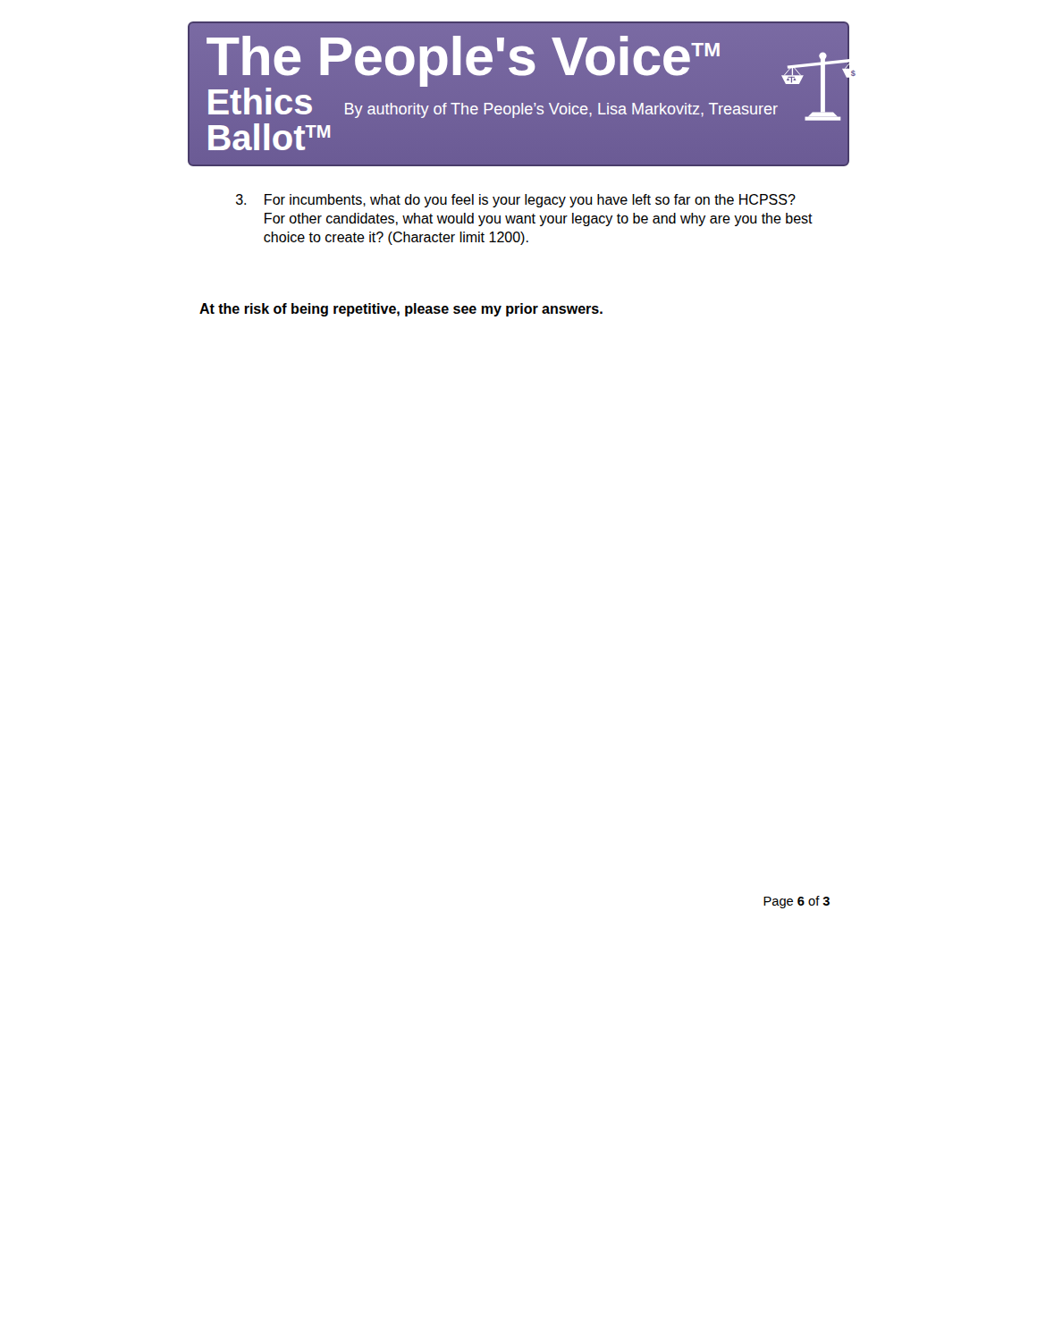The People's VoiceTM
Ethics BallotTM By authority of The People’s Voice, Lisa Markovitz, Treasurer
$
3.
For incumbents, what do you feel is your legacy you have left so far on the HCPSS? For other candidates, what would you want your legacy to be and why are you the best choice to create it? (Character limit 1200).
At the risk of being repetitive, please see my prior answers.
Page 6 of 3